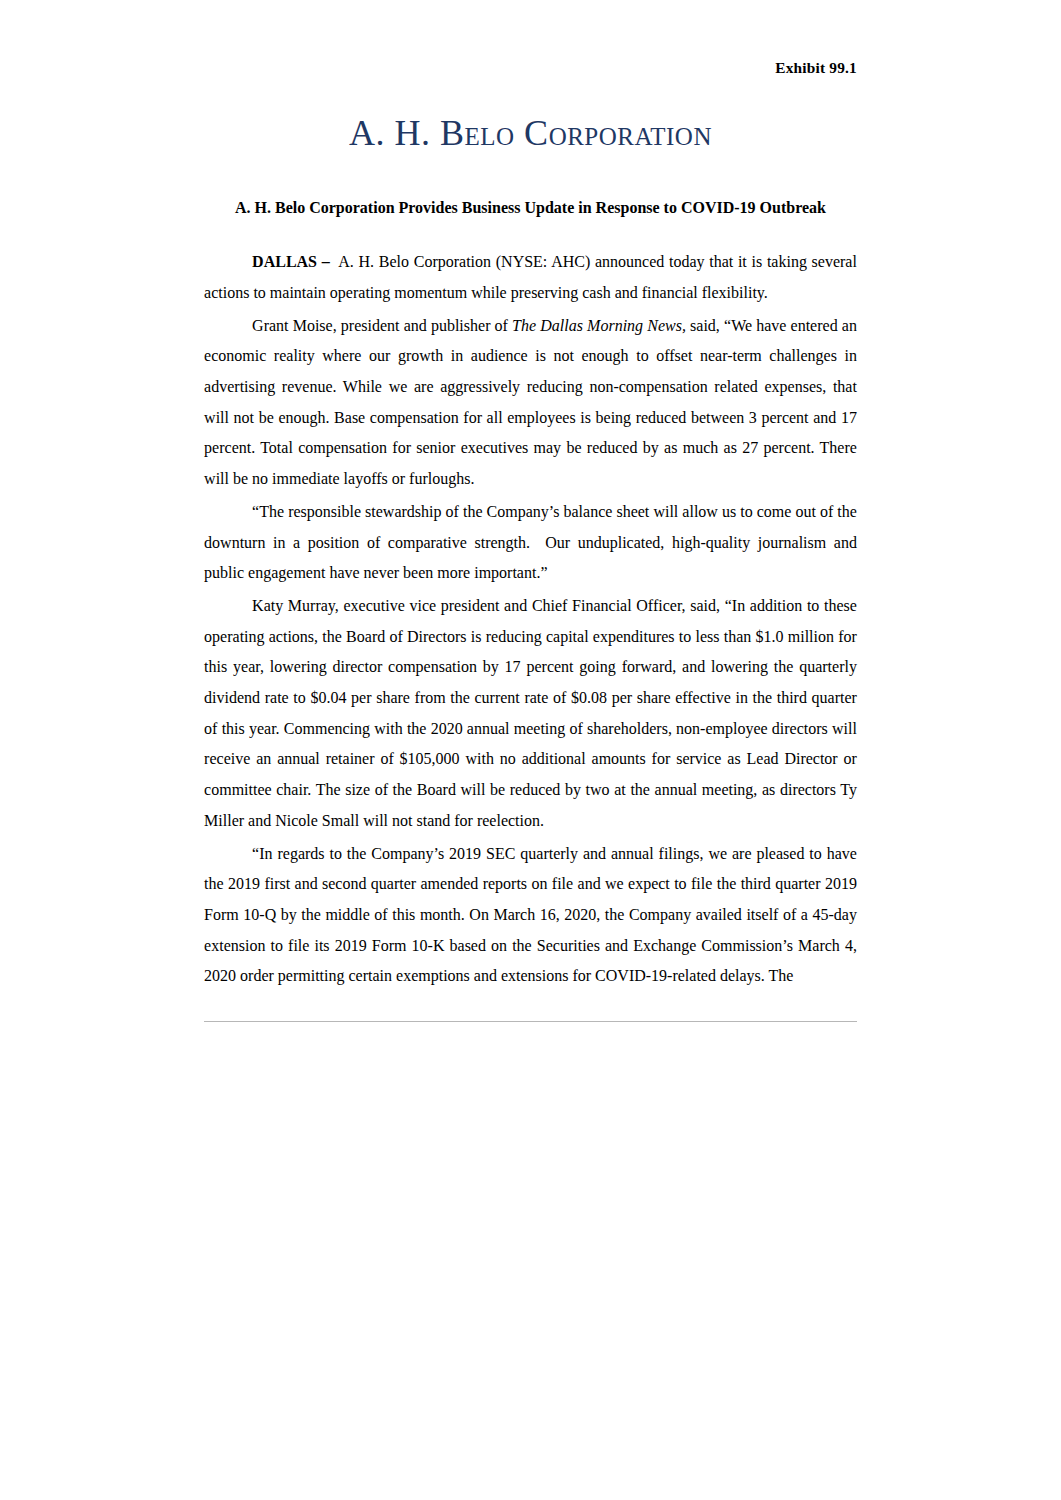Exhibit 99.1
A. H. Belo Corporation
A. H. Belo Corporation Provides Business Update in Response to COVID-19 Outbreak
DALLAS – A. H. Belo Corporation (NYSE: AHC) announced today that it is taking several actions to maintain operating momentum while preserving cash and financial flexibility.
Grant Moise, president and publisher of The Dallas Morning News, said, “We have entered an economic reality where our growth in audience is not enough to offset near-term challenges in advertising revenue. While we are aggressively reducing non-compensation related expenses, that will not be enough. Base compensation for all employees is being reduced between 3 percent and 17 percent. Total compensation for senior executives may be reduced by as much as 27 percent. There will be no immediate layoffs or furloughs.
“The responsible stewardship of the Company’s balance sheet will allow us to come out of the downturn in a position of comparative strength. Our unduplicated, high-quality journalism and public engagement have never been more important.”
Katy Murray, executive vice president and Chief Financial Officer, said, “In addition to these operating actions, the Board of Directors is reducing capital expenditures to less than $1.0 million for this year, lowering director compensation by 17 percent going forward, and lowering the quarterly dividend rate to $0.04 per share from the current rate of $0.08 per share effective in the third quarter of this year. Commencing with the 2020 annual meeting of shareholders, non-employee directors will receive an annual retainer of $105,000 with no additional amounts for service as Lead Director or committee chair. The size of the Board will be reduced by two at the annual meeting, as directors Ty Miller and Nicole Small will not stand for reelection.
“In regards to the Company’s 2019 SEC quarterly and annual filings, we are pleased to have the 2019 first and second quarter amended reports on file and we expect to file the third quarter 2019 Form 10-Q by the middle of this month. On March 16, 2020, the Company availed itself of a 45-day extension to file its 2019 Form 10-K based on the Securities and Exchange Commission’s March 4, 2020 order permitting certain exemptions and extensions for COVID-19-related delays. The